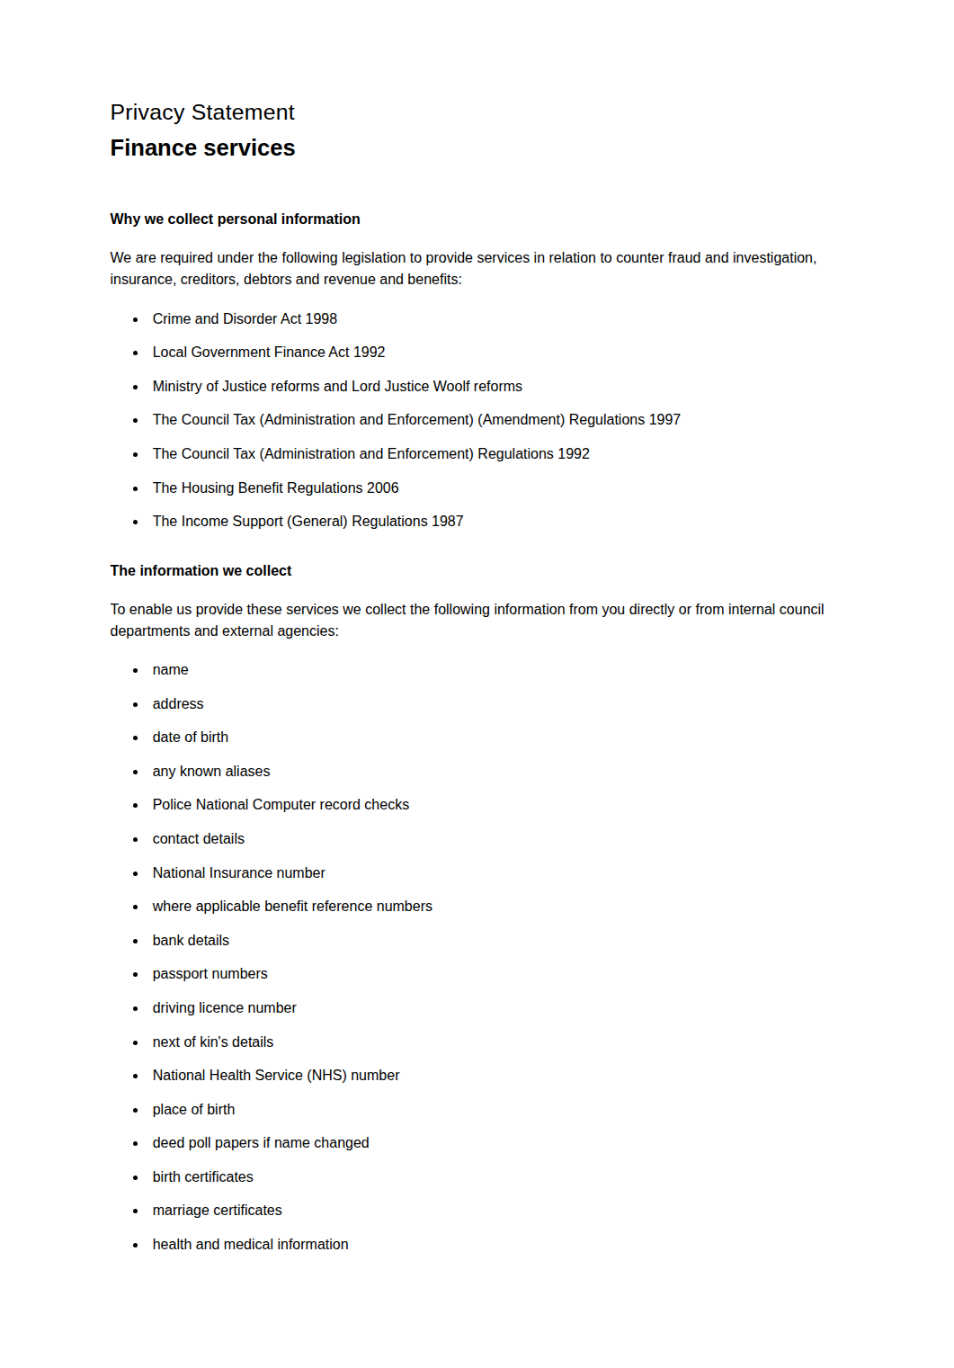Privacy Statement
Finance services
Why we collect personal information
We are required under the following legislation to provide services in relation to counter fraud and investigation, insurance, creditors, debtors and revenue and benefits:
Crime and Disorder Act 1998
Local Government Finance Act 1992
Ministry of Justice reforms and Lord Justice Woolf reforms
The Council Tax (Administration and Enforcement) (Amendment) Regulations 1997
The Council Tax (Administration and Enforcement) Regulations 1992
The Housing Benefit Regulations 2006
The Income Support (General) Regulations 1987
The information we collect
To enable us provide these services we collect the following information from you directly or from internal council departments and external agencies:
name
address
date of birth
any known aliases
Police National Computer record checks
contact details
National Insurance number
where applicable benefit reference numbers
bank details
passport numbers
driving licence number
next of kin's details
National Health Service (NHS) number
place of birth
deed poll papers if name changed
birth certificates
marriage certificates
health and medical information